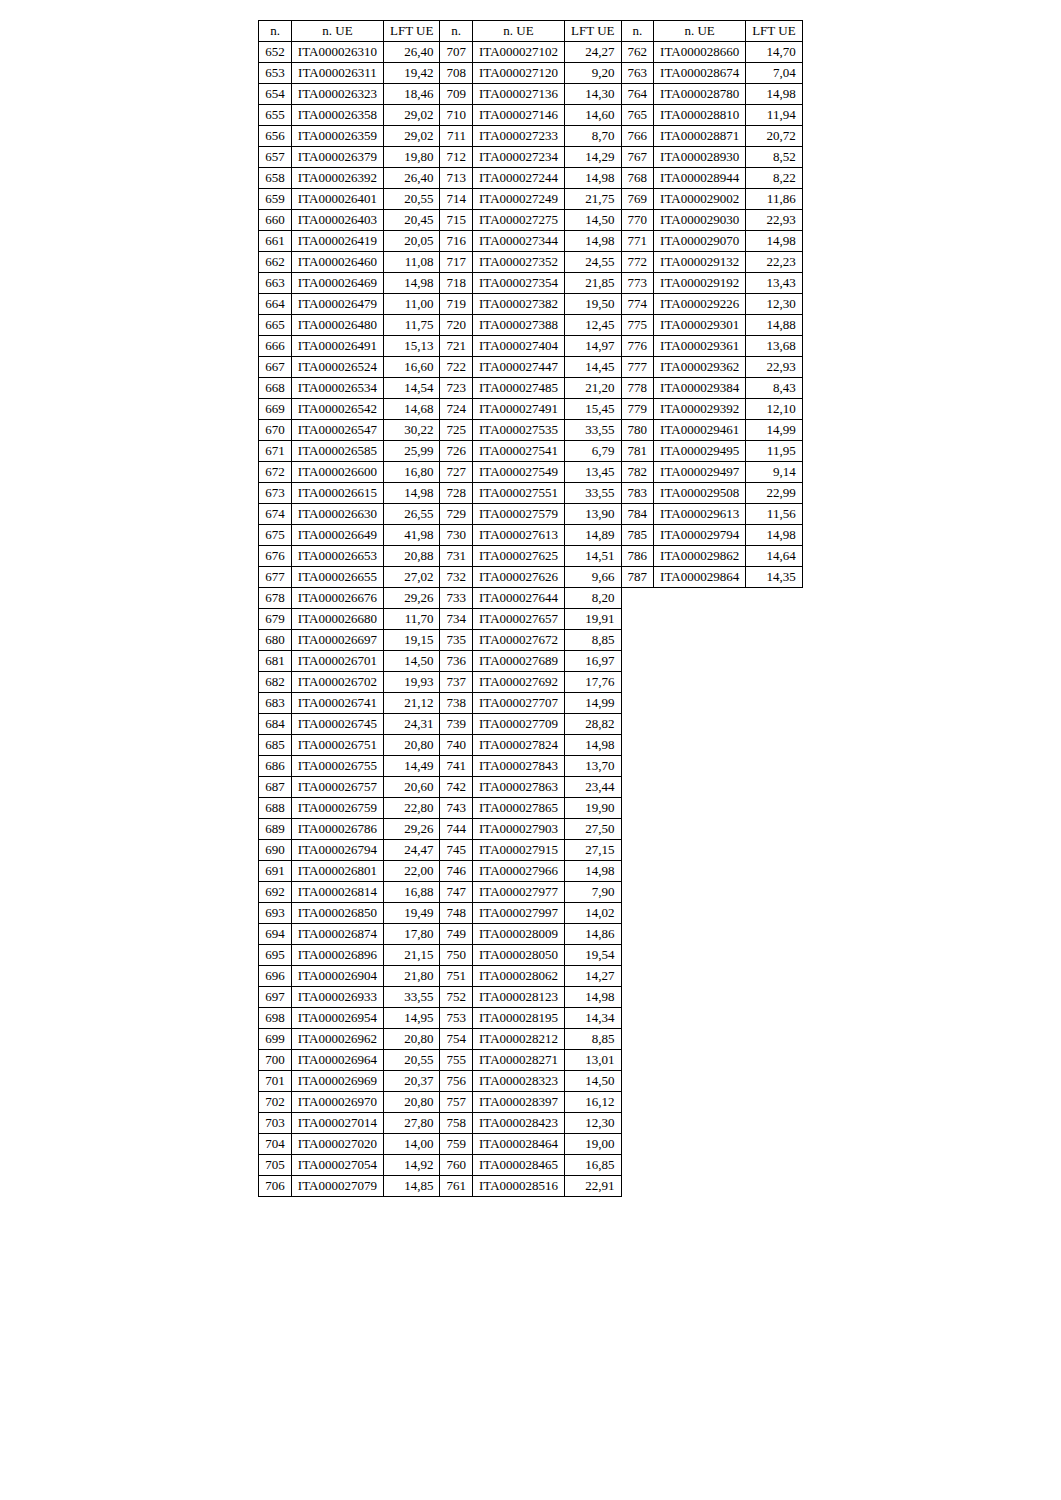| n. | n. UE | LFT UE | n. | n. UE | LFT UE | n. | n. UE | LFT UE |
| --- | --- | --- | --- | --- | --- | --- | --- | --- |
| 652 | ITA000026310 | 26,40 | 707 | ITA000027102 | 24,27 | 762 | ITA000028660 | 14,70 |
| 653 | ITA000026311 | 19,42 | 708 | ITA000027120 | 9,20 | 763 | ITA000028674 | 7,04 |
| 654 | ITA000026323 | 18,46 | 709 | ITA000027136 | 14,30 | 764 | ITA000028780 | 14,98 |
| 655 | ITA000026358 | 29,02 | 710 | ITA000027146 | 14,60 | 765 | ITA000028810 | 11,94 |
| 656 | ITA000026359 | 29,02 | 711 | ITA000027233 | 8,70 | 766 | ITA000028871 | 20,72 |
| 657 | ITA000026379 | 19,80 | 712 | ITA000027234 | 14,29 | 767 | ITA000028930 | 8,52 |
| 658 | ITA000026392 | 26,40 | 713 | ITA000027244 | 14,98 | 768 | ITA000028944 | 8,22 |
| 659 | ITA000026401 | 20,55 | 714 | ITA000027249 | 21,75 | 769 | ITA000029002 | 11,86 |
| 660 | ITA000026403 | 20,45 | 715 | ITA000027275 | 14,50 | 770 | ITA000029030 | 22,93 |
| 661 | ITA000026419 | 20,05 | 716 | ITA000027344 | 14,98 | 771 | ITA000029070 | 14,98 |
| 662 | ITA000026460 | 11,08 | 717 | ITA000027352 | 24,55 | 772 | ITA000029132 | 22,23 |
| 663 | ITA000026469 | 14,98 | 718 | ITA000027354 | 21,85 | 773 | ITA000029192 | 13,43 |
| 664 | ITA000026479 | 11,00 | 719 | ITA000027382 | 19,50 | 774 | ITA000029226 | 12,30 |
| 665 | ITA000026480 | 11,75 | 720 | ITA000027388 | 12,45 | 775 | ITA000029301 | 14,88 |
| 666 | ITA000026491 | 15,13 | 721 | ITA000027404 | 14,97 | 776 | ITA000029361 | 13,68 |
| 667 | ITA000026524 | 16,60 | 722 | ITA000027447 | 14,45 | 777 | ITA000029362 | 22,93 |
| 668 | ITA000026534 | 14,54 | 723 | ITA000027485 | 21,20 | 778 | ITA000029384 | 8,43 |
| 669 | ITA000026542 | 14,68 | 724 | ITA000027491 | 15,45 | 779 | ITA000029392 | 12,10 |
| 670 | ITA000026547 | 30,22 | 725 | ITA000027535 | 33,55 | 780 | ITA000029461 | 14,99 |
| 671 | ITA000026585 | 25,99 | 726 | ITA000027541 | 6,79 | 781 | ITA000029495 | 11,95 |
| 672 | ITA000026600 | 16,80 | 727 | ITA000027549 | 13,45 | 782 | ITA000029497 | 9,14 |
| 673 | ITA000026615 | 14,98 | 728 | ITA000027551 | 33,55 | 783 | ITA000029508 | 22,99 |
| 674 | ITA000026630 | 26,55 | 729 | ITA000027579 | 13,90 | 784 | ITA000029613 | 11,56 |
| 675 | ITA000026649 | 41,98 | 730 | ITA000027613 | 14,89 | 785 | ITA000029794 | 14,98 |
| 676 | ITA000026653 | 20,88 | 731 | ITA000027625 | 14,51 | 786 | ITA000029862 | 14,64 |
| 677 | ITA000026655 | 27,02 | 732 | ITA000027626 | 9,66 | 787 | ITA000029864 | 14,35 |
| 678 | ITA000026676 | 29,26 | 733 | ITA000027644 | 8,20 | | | |
| 679 | ITA000026680 | 11,70 | 734 | ITA000027657 | 19,91 | | | |
| 680 | ITA000026697 | 19,15 | 735 | ITA000027672 | 8,85 | | | |
| 681 | ITA000026701 | 14,50 | 736 | ITA000027689 | 16,97 | | | |
| 682 | ITA000026702 | 19,93 | 737 | ITA000027692 | 17,76 | | | |
| 683 | ITA000026741 | 21,12 | 738 | ITA000027707 | 14,99 | | | |
| 684 | ITA000026745 | 24,31 | 739 | ITA000027709 | 28,82 | | | |
| 685 | ITA000026751 | 20,80 | 740 | ITA000027824 | 14,98 | | | |
| 686 | ITA000026755 | 14,49 | 741 | ITA000027843 | 13,70 | | | |
| 687 | ITA000026757 | 20,60 | 742 | ITA000027863 | 23,44 | | | |
| 688 | ITA000026759 | 22,80 | 743 | ITA000027865 | 19,90 | | | |
| 689 | ITA000026786 | 29,26 | 744 | ITA000027903 | 27,50 | | | |
| 690 | ITA000026794 | 24,47 | 745 | ITA000027915 | 27,15 | | | |
| 691 | ITA000026801 | 22,00 | 746 | ITA000027966 | 14,98 | | | |
| 692 | ITA000026814 | 16,88 | 747 | ITA000027977 | 7,90 | | | |
| 693 | ITA000026850 | 19,49 | 748 | ITA000027997 | 14,02 | | | |
| 694 | ITA000026874 | 17,80 | 749 | ITA000028009 | 14,86 | | | |
| 695 | ITA000026896 | 21,15 | 750 | ITA000028050 | 19,54 | | | |
| 696 | ITA000026904 | 21,80 | 751 | ITA000028062 | 14,27 | | | |
| 697 | ITA000026933 | 33,55 | 752 | ITA000028123 | 14,98 | | | |
| 698 | ITA000026954 | 14,95 | 753 | ITA000028195 | 14,34 | | | |
| 699 | ITA000026962 | 20,80 | 754 | ITA000028212 | 8,85 | | | |
| 700 | ITA000026964 | 20,55 | 755 | ITA000028271 | 13,01 | | | |
| 701 | ITA000026969 | 20,37 | 756 | ITA000028323 | 14,50 | | | |
| 702 | ITA000026970 | 20,80 | 757 | ITA000028397 | 16,12 | | | |
| 703 | ITA000027014 | 27,80 | 758 | ITA000028423 | 12,30 | | | |
| 704 | ITA000027020 | 14,00 | 759 | ITA000028464 | 19,00 | | | |
| 705 | ITA000027054 | 14,92 | 760 | ITA000028465 | 16,85 | | | |
| 706 | ITA000027079 | 14,85 | 761 | ITA000028516 | 22,91 | | | |